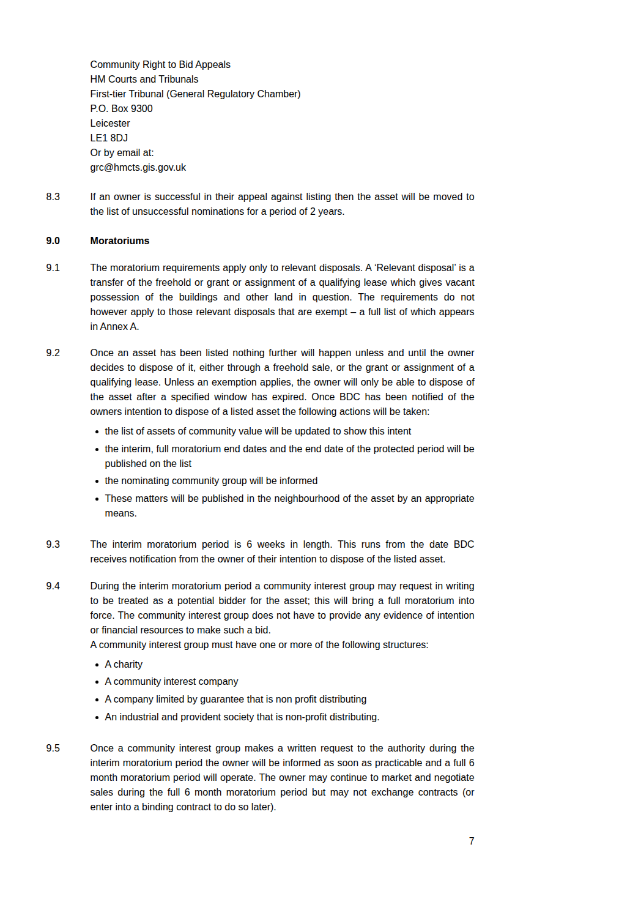Community Right to Bid Appeals
HM Courts and Tribunals
First-tier Tribunal (General Regulatory Chamber)
P.O. Box 9300
Leicester
LE1 8DJ
Or by email at:
grc@hmcts.gis.gov.uk
8.3
If an owner is successful in their appeal against listing then the asset will be moved to the list of unsuccessful nominations for a period of 2 years.
9.0 Moratoriums
9.1
The moratorium requirements apply only to relevant disposals. A ‘Relevant disposal’ is a transfer of the freehold or grant or assignment of a qualifying lease which gives vacant possession of the buildings and other land in question. The requirements do not however apply to those relevant disposals that are exempt – a full list of which appears in Annex A.
9.2
Once an asset has been listed nothing further will happen unless and until the owner decides to dispose of it, either through a freehold sale, or the grant or assignment of a qualifying lease. Unless an exemption applies, the owner will only be able to dispose of the asset after a specified window has expired. Once BDC has been notified of the owners intention to dispose of a listed asset the following actions will be taken:
the list of assets of community value will be updated to show this intent
the interim, full moratorium end dates and the end date of the protected period will be published on the list
the nominating community group will be informed
These matters will be published in the neighbourhood of the asset by an appropriate means.
9.3
The interim moratorium period is 6 weeks in length. This runs from the date BDC receives notification from the owner of their intention to dispose of the listed asset.
9.4
During the interim moratorium period a community interest group may request in writing to be treated as a potential bidder for the asset; this will bring a full moratorium into force. The community interest group does not have to provide any evidence of intention or financial resources to make such a bid.
A community interest group must have one or more of the following structures:
A charity
A community interest company
A company limited by guarantee that is non profit distributing
An industrial and provident society that is non-profit distributing.
9.5
Once a community interest group makes a written request to the authority during the interim moratorium period the owner will be informed as soon as practicable and a full 6 month moratorium period will operate. The owner may continue to market and negotiate sales during the full 6 month moratorium period but may not exchange contracts (or enter into a binding contract to do so later).
7